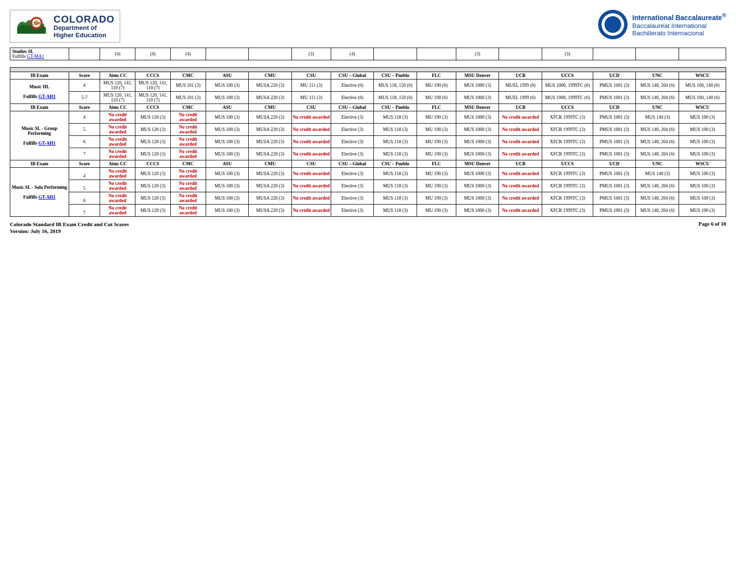CDHE
COLORADO
Department of
Higher Education
International Baccalaureate®
Baccalauréat International
Bachillerato Internacional
| Studies SL Fulfills GT-MA1 | | (4) | (4) | (4) | | | (3) | (4) | | | (3) | | (3) | | | |
| IB Exam | Score | Aims CC | CCCS | CMC | ASU | CMU | CSU | CSU – Global | CSU – Pueblo | FLC | MSU Denver | UCB | UCCS | UCD | UNC | WSCU |
| Music HL Fulfills GT-AH1 | 4 | MUS 120, 141, 110 (7) | MUS 120, 141, 110 (7) | MUS 101 (3) | MUS 100 (3) | MUSA 220 (3) | MU 111 (3) | Elective (6) | MUS 118, 150 (6) | MU 190 (6) | MUS 1000 (3) | MUEL 1999 (6) | MUS 1000, 1999TC (6) | PMUS 1001 (3) | MUS 140, 204 (6) | MUS 100, 140 (6) |
| 5-7 | MUS 120, 141, 110 (7) | MUS 120, 141, 110 (7) | MUS 101 (3) | MUS 100 (3) | MUSA 220 (3) | MU 111 (3) | Elective (6) | MUS 118, 150 (6) | MU 190 (6) | MUS 1000 (3) | MUEL 1999 (6) | MUS 1000, 1999TC (6) | PMUS 1001 (3) | MUS 140, 204 (6) | MUS 100, 140 (6) |
| IB Exam | Score | Aims CC | CCCS | CMC | ASU | CMU | CSU | CSU – Global | CSU – Pueblo | FLC | MSU Denver | UCB | UCCS | UCD | UNC | WSCU |
| Music SL - Group Performing Fulfills GT-AH1 | 4 | No credit awarded | MUS 120 (3) | No credit awarded | MUS 100 (3) | MUSA 220 (3) | No credit awarded | Elective (3) | MUS 118 (3) | MU 190 (3) | MUS 1000 (3) | No credit awarded | XFCR 1999TC (3) | PMUS 1001 (3) | MUS 140 (3) | MUS 100 (3) |
| 5 | No credit awarded | MUS 120 (3) | No credit awarded | MUS 100 (3) | MUSA 220 (3) | No credit awarded | Elective (3) | MUS 118 (3) | MU 190 (3) | MUS 1000 (3) | No credit awarded | XFCR 1999TC (3) | PMUS 1001 (3) | MUS 140, 204 (6) | MUS 100 (3) |
| 6 | No credit awarded | MUS 120 (3) | No credit awarded | MUS 100 (3) | MUSA 220 (3) | No credit awarded | Elective (3) | MUS 118 (3) | MU 190 (3) | MUS 1000 (3) | No credit awarded | XFCR 1999TC (3) | PMUS 1001 (3) | MUS 140, 204 (6) | MUS 100 (3) |
| 7 | No credit awarded | MUS 120 (3) | No credit awarded | MUS 100 (3) | MUSA 220 (3) | No credit awarded | Elective (3) | MUS 118 (3) | MU 190 (3) | MUS 1000 (3) | No credit awarded | XFCR 1999TC (3) | PMUS 1001 (3) | MUS 140, 204 (6) | MUS 100 (3) |
| IB Exam | Score | Aims CC | CCCS | CMC | ASU | CMU | CSU | CSU – Global | CSU – Pueblo | FLC | MSU Denver | UCB | UCCS | UCD | UNC | WSCU |
| Music SL - Solo Performing Fulfills GT-AH1 | 4 | No credit awarded | MUS 120 (3) | No credit awarded | MUS 100 (3) | MUSA 220 (3) | No credit awarded | Elective (3) | MUS 118 (3) | MU 190 (3) | MUS 1000 (3) | No credit awarded | XFCR 1999TC (3) | PMUS 1001 (3) | MUS 140 (3) | MUS 100 (3) |
| 5 | No credit awarded | MUS 120 (3) | No credit awarded | MUS 100 (3) | MUSA 220 (3) | No credit awarded | Elective (3) | MUS 118 (3) | MU 190 (3) | MUS 1000 (3) | No credit awarded | XFCR 1999TC (3) | PMUS 1001 (3) | MUS 140, 204 (6) | MUS 100 (3) |
| 6 | No credit awarded | MUS 120 (3) | No credit awarded | MUS 100 (3) | MUSA 220 (3) | No credit awarded | Elective (3) | MUS 118 (3) | MU 190 (3) | MUS 1000 (3) | No credit awarded | XFCR 1999TC (3) | PMUS 1001 (3) | MUS 140, 204 (6) | MUS 100 (3) |
| 7 | No credit awarded | MUS 120 (3) | No credit awarded | MUS 100 (3) | MUSA 220 (3) | No credit awarded | Elective (3) | MUS 118 (3) | MU 190 (3) | MUS 1000 (3) | No credit awarded | XFCR 1999TC (3) | PMUS 1001 (3) | MUS 140, 204 (6) | MUS 100 (3) |
Colorado Standard IB Exam Credit and Cut Scores
Version: July 16, 2019
Page 6 of 10